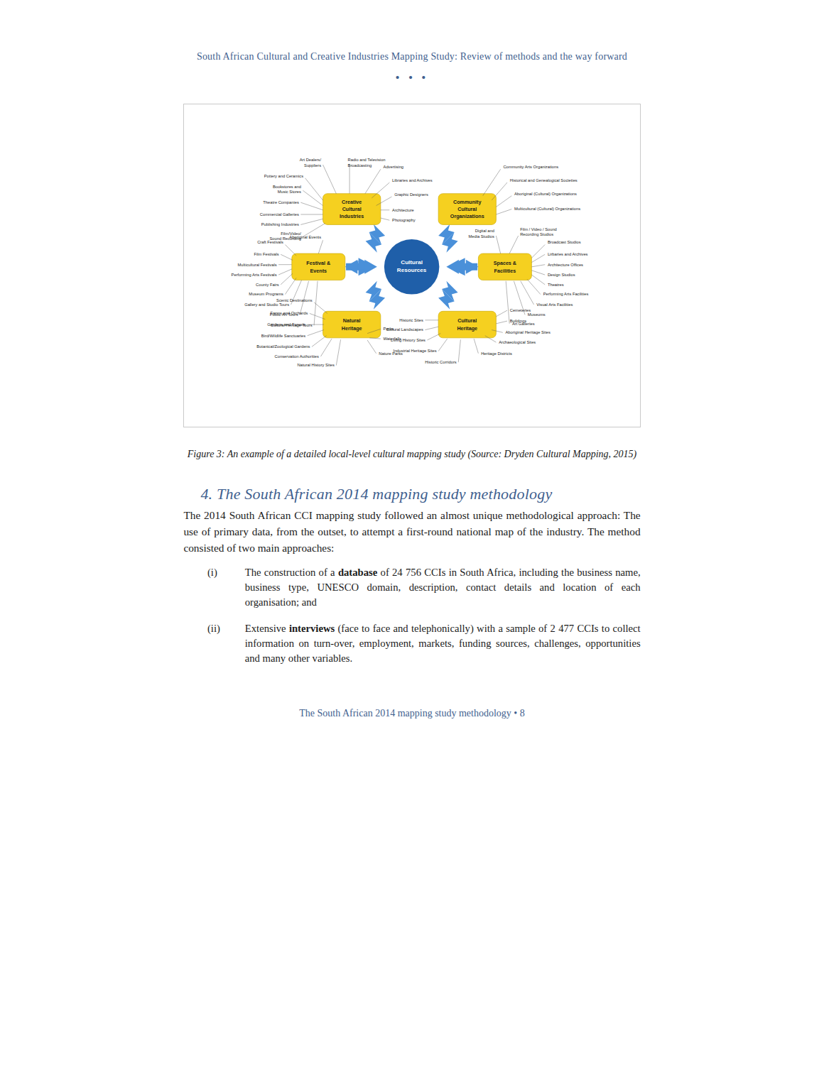South African Cultural and Creative Industries Mapping Study: Review of methods and the way forward
• • •
Cultural Resources Creative Cultural Industries Community Cultural Organizations Festival & Events Spaces & Facilities Natural Heritage Cultural Heritage Art Dealers/ Suppliers Radio and Television Broadcasting Advertising Libraries and Archives Graphic Designers Architecture Photography Pottery and Ceramics Bookstores and Music Stores Theatre Companies Commercial Galleries Publishing Industries Film/Video/ Sound Recording Community Arts Organizations Historical and Genealogical Societies Aboriginal (Cultural) Organizations Multicultural (Cultural) Organizations Digital and Media Studios Film / Video / Sound Recording Studios Broadcast Studios Lirbaries and Archives Architecture Offices Design Studios Theatres Performing Arts Facilities Visual Arts Facilities Museums Art Galleries Aboriginal Events Craft Festivals Film Festivals Multicultural Festivals Performing Arts Festivals County Fairs Museum Programs Gallery and Studio Tours Public Art Tours Cultural Heritage Tours Scenic Destinations Farms and Orchards Gardens and Forests Bird/Wildlife Sanctuaries Botanical/Zoological Gardens Conservation Authorities Natural History Sites Parks Waterfalls Nature Parks Historic Sites Cultural Landscapes Living History Sites Industrial Heritage Sites Historic Corridors Heritage Districts Archaeological Sites Aboriginal Heritage Sites Buildings Cemeteries
Figure 3: An example of a detailed local-level cultural mapping study (Source: Dryden Cultural Mapping, 2015)
4. The South African 2014 mapping study methodology
The 2014 South African CCI mapping study followed an almost unique methodological approach: The use of primary data, from the outset, to attempt a first-round national map of the industry. The method consisted of two main approaches:
(i) The construction of a database of 24 756 CCIs in South Africa, including the business name, business type, UNESCO domain, description, contact details and location of each organisation; and
(ii) Extensive interviews (face to face and telephonically) with a sample of 2 477 CCIs to collect information on turn-over, employment, markets, funding sources, challenges, opportunities and many other variables.
The South African 2014 mapping study methodology • 8